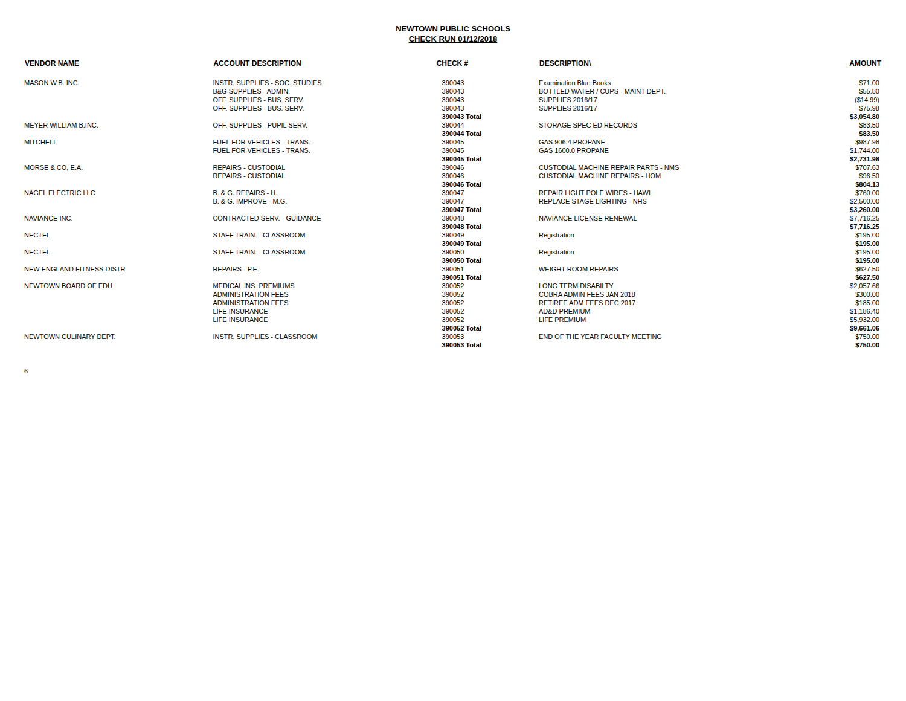NEWTOWN PUBLIC SCHOOLS
CHECK RUN 01/12/2018
| VENDOR NAME | ACCOUNT DESCRIPTION | CHECK # | DESCRIPTION\ | AMOUNT |
| --- | --- | --- | --- | --- |
| MASON W.B. INC. | INSTR. SUPPLIES - SOC. STUDIES | 390043 | Examination Blue Books | $71.00 |
| | B&G SUPPLIES - ADMIN. | 390043 | BOTTLED WATER / CUPS - MAINT DEPT. | $55.80 |
| | OFF. SUPPLIES - BUS. SERV. | 390043 | SUPPLIES 2016/17 | ($14.99) |
| | OFF. SUPPLIES - BUS. SERV. | 390043 | SUPPLIES 2016/17 | $75.98 |
| | | 390043 Total | | $3,054.80 |
| MEYER WILLIAM B.INC. | OFF. SUPPLIES - PUPIL SERV. | 390044 | STORAGE SPEC ED RECORDS | $83.50 |
| | | 390044 Total | | $83.50 |
| MITCHELL | FUEL FOR VEHICLES - TRANS. | 390045 | GAS 906.4 PROPANE | $987.98 |
| | FUEL FOR VEHICLES - TRANS. | 390045 | GAS 1600.0 PROPANE | $1,744.00 |
| | | 390045 Total | | $2,731.98 |
| MORSE & CO, E.A. | REPAIRS - CUSTODIAL | 390046 | CUSTODIAL MACHINE REPAIR PARTS - NMS | $707.63 |
| | REPAIRS - CUSTODIAL | 390046 | CUSTODIAL MACHINE REPAIRS - HOM | $96.50 |
| | | 390046 Total | | $804.13 |
| NAGEL ELECTRIC LLC | B. & G. REPAIRS - H. | 390047 | REPAIR LIGHT POLE WIRES - HAWL | $760.00 |
| | B. & G. IMPROVE - M.G. | 390047 | REPLACE STAGE LIGHTING - NHS | $2,500.00 |
| | | 390047 Total | | $3,260.00 |
| NAVIANCE INC. | CONTRACTED SERV. - GUIDANCE | 390048 | NAVIANCE LICENSE RENEWAL | $7,716.25 |
| | | 390048 Total | | $7,716.25 |
| NECTFL | STAFF TRAIN. - CLASSROOM | 390049 | Registration | $195.00 |
| | | 390049 Total | | $195.00 |
| NECTFL | STAFF TRAIN. - CLASSROOM | 390050 | Registration | $195.00 |
| | | 390050 Total | | $195.00 |
| NEW ENGLAND FITNESS DISTR | REPAIRS - P.E. | 390051 | WEIGHT ROOM REPAIRS | $627.50 |
| | | 390051 Total | | $627.50 |
| NEWTOWN BOARD OF EDU | MEDICAL INS. PREMIUMS | 390052 | LONG TERM DISABILTY | $2,057.66 |
| | ADMINISTRATION FEES | 390052 | COBRA ADMIN FEES JAN 2018 | $300.00 |
| | ADMINISTRATION FEES | 390052 | RETIREE ADM FEES DEC 2017 | $185.00 |
| | LIFE INSURANCE | 390052 | AD&D PREMIUM | $1,186.40 |
| | LIFE INSURANCE | 390052 | LIFE PREMIUM | $5,932.00 |
| | | 390052 Total | | $9,661.06 |
| NEWTOWN CULINARY DEPT. | INSTR. SUPPLIES - CLASSROOM | 390053 | END OF THE YEAR FACULTY MEETING | $750.00 |
| | | 390053 Total | | $750.00 |
6